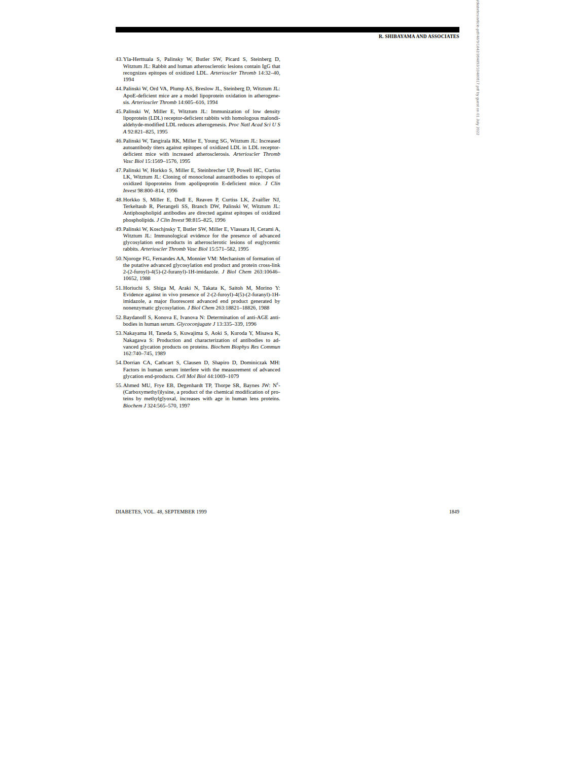R. Shibayama and Associates
Yla-Herttuala S, Palinsky W, Butler SW, Picard S, Steinberg D, Witztum JL: Rabbit and human atherosclerotic lesions contain IgG that recognizes epitopes of oxidized LDL. Arterioscler Thromb 14:32–40, 1994
Palinski W, Ord VA, Plump AS, Breslow JL, Steinberg D, Witztum JL: ApoE-deficient mice are a model lipoprotein oxidation in atherogenesis. Arterioscler Thromb 14:605–616, 1994
Palinski W, Miller E, Witztum JL: Immunization of low density lipoprotein (LDL) receptor-deficient rabbits with homologous malondialdehyde-modified LDL reduces atherogenesis. Proc Natl Acad Sci U S A 92:821–825, 1995
Palinski W, Tangirala RK, Miller E, Young SG, Witztum JL: Increased autoantibody titers against epitopes of oxidized LDL in LDL receptor-deficient mice with increased atherosclerosis. Arterioscler Thromb Vasc Biol 15:1569–1576, 1995
Palinski W, Horkko S, Miller E, Steinbrecher UP, Powell HC, Curtiss LK, Witztum JL: Cloning of monoclonal autoantibodies to epitopes of oxidized lipoproteins from apolipoprotin E-deficient mice. J Clin Invest 98:800–814, 1996
Horkko S, Miller E, Dudl E, Reaven P, Curtiss LK, Zvaifler NJ, Terkeltaub R, Pierangeli SS, Branch DW, Palinski W, Witztum JL: Antiphospholipid antibodies are directed against epitopes of oxidized phospholipids. J Clin Invest 98:815–825, 1996
Palinski W, Koschjnsky T, Butler SW, Miller E, Vlassara H, Cerami A, Witztum JL: Immunological evidence for the presence of advanced glycosylation end products in atherosclerotic lesions of euglycemic rabbits. Arterioscler Thromb Vasc Biol 15:571–582, 1995
Njoroge FG, Fernandes AA, Monnier VM: Mechanism of formation of the putative advanced glycosylation end product and protein cross-link 2-(2-furoyl)-4(5)-(2-furanyl)-1H-imidazole. J Biol Chem 263:10646–10652, 1988
Horiuchi S, Shiga M, Araki N, Takata K, Saitoh M, Morino Y: Evidence against in vivo presence of 2-(2-furoyl)-4(5)-(2-furanyl)-1H-imidazole, a major fluorescent advanced end product generated by nonenzymatic glycosylation. J Biol Chem 263:18821–18826, 1988
Baydanoff S, Konova E, Ivanova N: Determination of anti-AGE antibodies in human serum. Glycoconjugate J 13:335–339, 1996
Nakayama H, Taneda S, Kuwajima S, Aoki S, Kuroda Y, Misawa K, Nakagawa S: Production and characterization of antibodies to advanced glycation products on proteins. Biochem Biophys Res Commun 162:740–745, 1989
Dorrian CA, Cathcart S, Clausen D, Shapiro D, Dominiczak MH: Factors in human serum interfere with the measurement of advanced glycation end-products. Cell Mol Biol 44:1069–1079
Ahmed MU, Frye EB, Degenhardt TP, Thorpe SR, Baynes JW: Nε-(Carboxymethyl)lysine, a product of the chemical modification of proteins by methylglyoxal, increases with age in human lens proteins. Biochem J 324:565–570, 1997
Downloaded from http://diabetesjournals.org/diabetes/article-pdf/48/9/1842/364893/10480617.pdf by guest on 01 July 2022
DIABETES, VOL. 48, SEPTEMBER 1999
1849